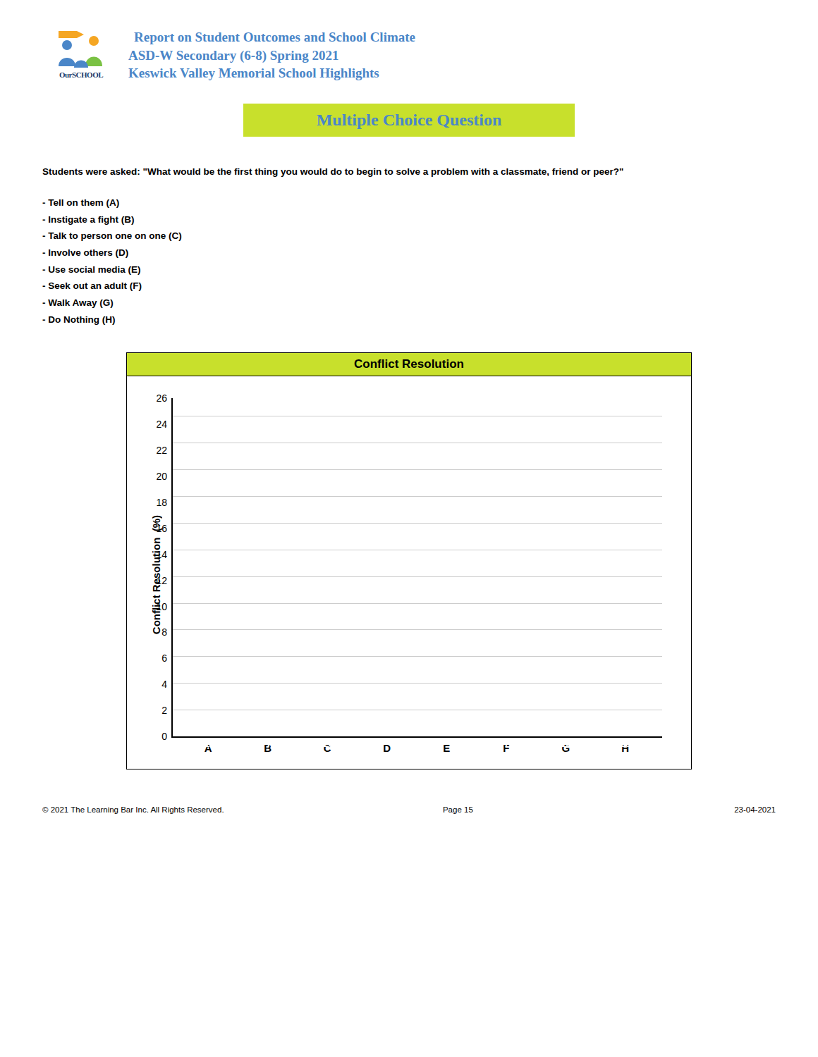Our SCHOOL
Report on Student Outcomes and School Climate
ASD-W Secondary (6-8) Spring 2021
Keswick Valley Memorial School Highlights
Multiple Choice Question
Students were asked: "What would be the first thing you would do to begin to solve a problem with a classmate, friend or peer?"
- Tell on them (A)
- Instigate a fight (B)
- Talk to person one on one (C)
- Involve others (D)
- Use social media (E)
- Seek out an adult (F)
- Walk Away (G)
- Do Nothing (H)
Conflict Resolution
| Conflict Resolution (%) | 0 2 4 6 8 10 12 14 16 18 20 22 24 26 10 7 26 3 3 7 18 26 A B C D E F G H |
© 2021 The Learning Bar Inc. All Rights Reserved.
Page 15
23-04-2021